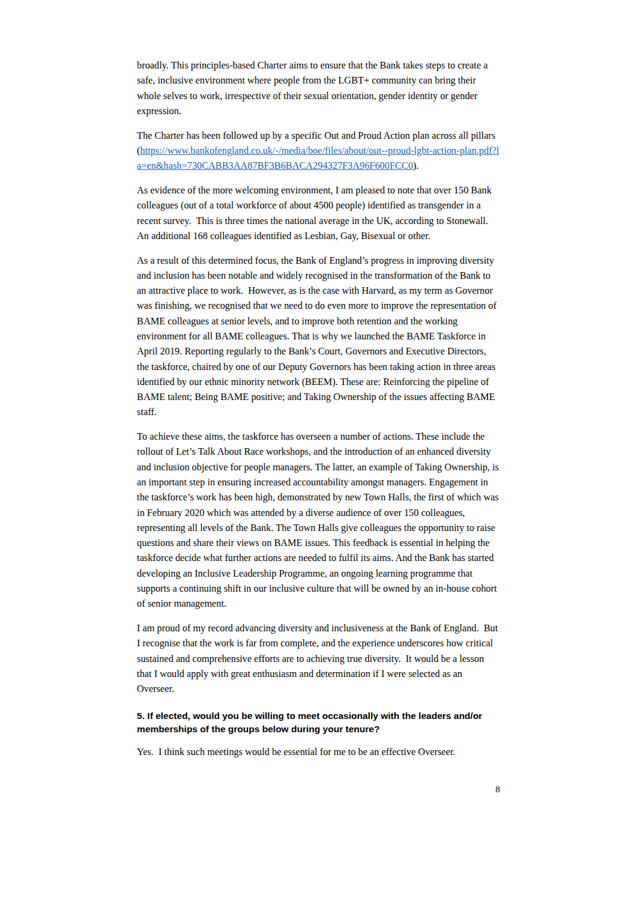broadly. This principles-based Charter aims to ensure that the Bank takes steps to create a safe, inclusive environment where people from the LGBT+ community can bring their whole selves to work, irrespective of their sexual orientation, gender identity or gender expression.
The Charter has been followed up by a specific Out and Proud Action plan across all pillars (https://www.bankofengland.co.uk/-/media/boe/files/about/out--proud-lgbt-action-plan.pdf?la=en&hash=730CABB3AA87BF3B6BACA294327F3A96F600FCC0).
As evidence of the more welcoming environment, I am pleased to note that over 150 Bank colleagues (out of a total workforce of about 4500 people) identified as transgender in a recent survey. This is three times the national average in the UK, according to Stonewall. An additional 168 colleagues identified as Lesbian, Gay, Bisexual or other.
As a result of this determined focus, the Bank of England’s progress in improving diversity and inclusion has been notable and widely recognised in the transformation of the Bank to an attractive place to work. However, as is the case with Harvard, as my term as Governor was finishing, we recognised that we need to do even more to improve the representation of BAME colleagues at senior levels, and to improve both retention and the working environment for all BAME colleagues. That is why we launched the BAME Taskforce in April 2019. Reporting regularly to the Bank’s Court, Governors and Executive Directors, the taskforce, chaired by one of our Deputy Governors has been taking action in three areas identified by our ethnic minority network (BEEM). These are: Reinforcing the pipeline of BAME talent; Being BAME positive; and Taking Ownership of the issues affecting BAME staff.
To achieve these aims, the taskforce has overseen a number of actions. These include the rollout of Let’s Talk About Race workshops, and the introduction of an enhanced diversity and inclusion objective for people managers. The latter, an example of Taking Ownership, is an important step in ensuring increased accountability amongst managers. Engagement in the taskforce’s work has been high, demonstrated by new Town Halls, the first of which was in February 2020 which was attended by a diverse audience of over 150 colleagues, representing all levels of the Bank. The Town Halls give colleagues the opportunity to raise questions and share their views on BAME issues. This feedback is essential in helping the taskforce decide what further actions are needed to fulfil its aims. And the Bank has started developing an Inclusive Leadership Programme, an ongoing learning programme that supports a continuing shift in our inclusive culture that will be owned by an in-house cohort of senior management.
I am proud of my record advancing diversity and inclusiveness at the Bank of England. But I recognise that the work is far from complete, and the experience underscores how critical sustained and comprehensive efforts are to achieving true diversity. It would be a lesson that I would apply with great enthusiasm and determination if I were selected as an Overseer.
5. If elected, would you be willing to meet occasionally with the leaders and/or memberships of the groups below during your tenure?
Yes. I think such meetings would be essential for me to be an effective Overseer.
8